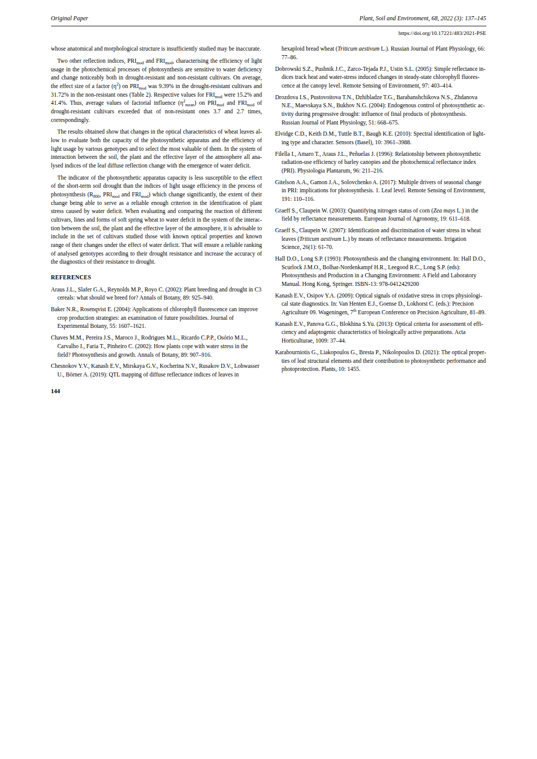Original Paper
Plant, Soil and Environment, 68, 2022 (3): 137–145
https://doi.org/10.17221/483/2021-PSE
whose anatomical and morphological structure is insufficiently studied may be inaccurate.
Two other reflection indices, PRImod and FRImod, characterising the efficiency of light usage in the photochemical processes of photosynthesis are sensitive to water deficiency and change noticeably both in drought-resistant and non-resistant cultivars. On average, the effect size of a factor (η2) on PRImod was 9.39% in the drought-resistant cultivars and 31.72% in the non-resistant ones (Table 2). Respective values for FRImod were 15.2% and 41.4%. Thus, average values of factorial influence (η2mean) on PRImod and FRImod of drought-resistant cultivars exceeded that of non-resistant ones 3.7 and 2.7 times, correspondingly.
The results obtained show that changes in the optical characteristics of wheat leaves allow to evaluate both the capacity of the photosynthetic apparatus and the efficiency of light usage by various genotypes and to select the most valuable of them. In the system of interaction between the soil, the plant and the effective layer of the atmosphere all analysed indices of the leaf diffuse reflection change with the emergence of water deficit.
The indicator of the photosynthetic apparatus capacity is less susceptible to the effect of the short-term soil drought than the indices of light usage efficiency in the process of photosynthesis (R800, PRImod and FRImod) which change significantly, the extent of their change being able to serve as a reliable enough criterion in the identification of plant stress caused by water deficit. When evaluating and comparing the reaction of different cultivars, lines and forms of soft spring wheat to water deficit in the system of the interaction between the soil, the plant and the effective layer of the atmosphere, it is advisable to include in the set of cultivars studied those with known optical properties and known range of their changes under the effect of water deficit. That will ensure a reliable ranking of analysed genotypes according to their drought resistance and increase the accuracy of the diagnostics of their resistance to drought.
References
Araus J.L., Slafer G.A., Reynolds M.P., Royo C. (2002): Plant breeding and drought in C3 cereals: what should we breed for? Annals of Botany, 89: 925–940.
Baker N.R., Rosenqvist E. (2004): Applications of chlorophyll fluorescence can improve crop production strategies: an examination of future possibilities. Journal of Experimental Botany, 55: 1607–1621.
Chaves M.M., Pereira J.S., Maroco J., Rodrigues M.L., Ricardo C.P.P., Osório M.L., Carvalho I., Faria T., Pinheiro C. (2002): How plants cope with water stress in the field? Photosynthesis and growth. Annals of Botany, 89: 907–916.
Chesnokov Y.V., Kanash E.V., Mirskaya G.V., Kocherina N.V., Rusakov D.V., Lohwasser U., Börner A. (2019): QTL mapping of diffuse reflectance indices of leaves in hexaploid bread wheat (Triticum aestivum L.). Russian Journal of Plant Physiology, 66: 77–86.
Dobrowski S.Z., Pushnik J.C., Zarco-Tejada P.J., Ustin S.L. (2005): Simple reflectance indices track heat and water-stress induced changes in steady-state chlorophyll fluorescence at the canopy level. Remote Sensing of Environment, 97: 403–414.
Drozdova I.S., Pustovoitova T.N., Dzhibladze T.G., Barabanshchikova N.S., Zhdanova N.E., Maevskaya S.N., Bukhov N.G. (2004): Endogenous control of photosynthetic activity during progressive drought: influence of final products of photosynthesis. Russian Journal of Plant Physiology, 51: 668–675.
Elvidge C.D., Keith D.M., Tuttle B.T., Baugh K.E. (2010): Spectral identification of lighting type and character. Sensors (Basel), 10: 3961–3988.
Filella I., Amaro T., Araus J.L., Peñuelas J. (1996): Relationship between photosynthetic radiation-use efficiency of barley canopies and the photochemical reflectance index (PRI). Physiologia Plantarum, 96: 211–216.
Gitelson A.A., Gamon J.A., Solovchenko A. (2017): Multiple drivers of seasonal change in PRI: implications for photosynthesis. 1. Leaf level. Remote Sensing of Environment, 191: 110–116.
Graeff S., Claupein W. (2003): Quantifying nitrogen status of corn (Zea mays L.) in the field by reflectance measurements. European Journal of Agronomy, 19: 611–618.
Graeff S., Claupein W. (2007): Identification and discrimination of water stress in wheat leaves (Triticum aestivum L.) by means of reflectance measurements. Irrigation Science, 26(1): 61-70.
Hall D.O., Long S.P. (1993): Photosynthesis and the changing environment. In: Hall D.O., Scurlock J.M.O., Bolhar-Nordenkampf H.R., Leegood R.C., Long S.P. (eds): Photosynthesis and Production in a Changing Environment: A Field and Laboratory Manual. Hong Kong, Springer. ISBN-13: 978-0412429200
Kanash E.V., Osipov Y.A. (2009): Optical signals of oxidative stress in crops physiological state diagnostics. In: Van Henten E.J., Goense D., Lokhorst C. (eds.): Precision Agriculture 09. Wageningen, 7th European Conference on Precision Agriculture, 81–89.
Kanash E.V., Panova G.G., Blokhina S.Yu. (2013): Optical criteria for assessment of efficiency and adaptogenic characteristics of biologically active preparations. Acta Horticulturae, 1009: 37–44.
Karabourniotis G., Liakopoulos G., Bresta P., Nikolopoulos D. (2021): The optical properties of leaf structural elements and their contribution to photosynthetic performance and photoprotection. Plants, 10: 1455.
144